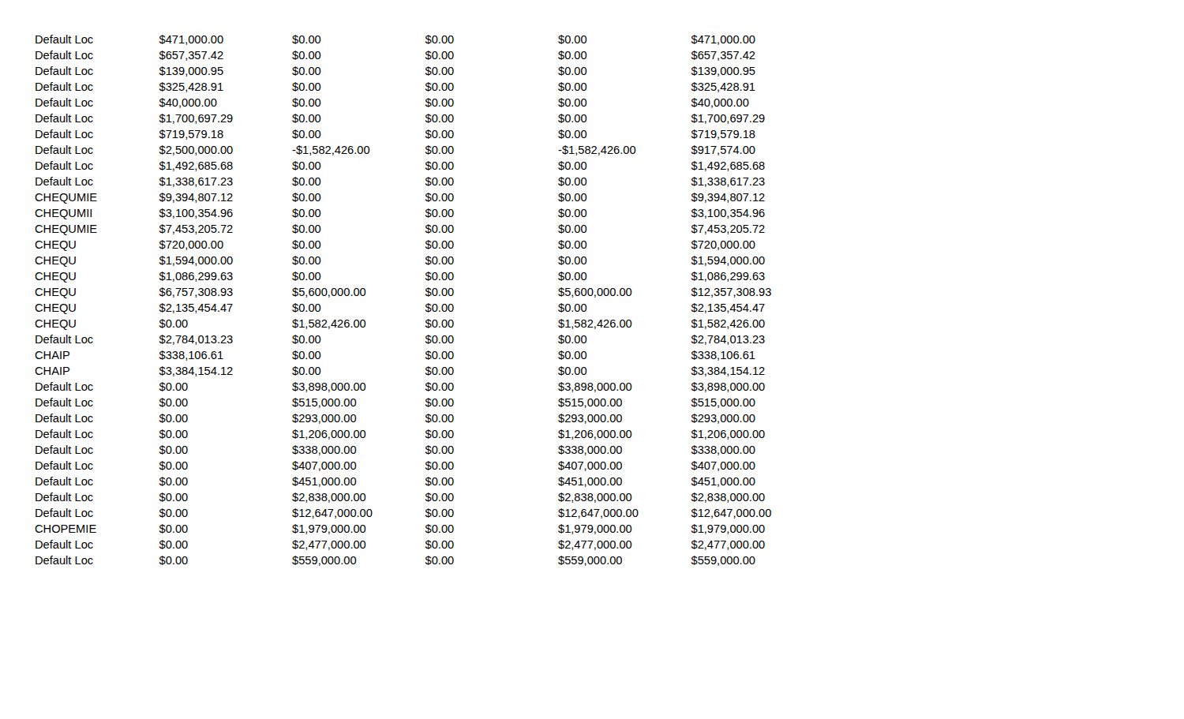| Default Loc | $471,000.00 | $0.00 | $0.00 | $0.00 | $471,000.00 |
| Default Loc | $657,357.42 | $0.00 | $0.00 | $0.00 | $657,357.42 |
| Default Loc | $139,000.95 | $0.00 | $0.00 | $0.00 | $139,000.95 |
| Default Loc | $325,428.91 | $0.00 | $0.00 | $0.00 | $325,428.91 |
| Default Loc | $40,000.00 | $0.00 | $0.00 | $0.00 | $40,000.00 |
| Default Loc | $1,700,697.29 | $0.00 | $0.00 | $0.00 | $1,700,697.29 |
| Default Loc | $719,579.18 | $0.00 | $0.00 | $0.00 | $719,579.18 |
| Default Loc | $2,500,000.00 | -$1,582,426.00 | $0.00 | -$1,582,426.00 | $917,574.00 |
| Default Loc | $1,492,685.68 | $0.00 | $0.00 | $0.00 | $1,492,685.68 |
| Default Loc | $1,338,617.23 | $0.00 | $0.00 | $0.00 | $1,338,617.23 |
| CHEQUMIE | $9,394,807.12 | $0.00 | $0.00 | $0.00 | $9,394,807.12 |
| CHEQUMII | $3,100,354.96 | $0.00 | $0.00 | $0.00 | $3,100,354.96 |
| CHEQUMIE | $7,453,205.72 | $0.00 | $0.00 | $0.00 | $7,453,205.72 |
| CHEQU | $720,000.00 | $0.00 | $0.00 | $0.00 | $720,000.00 |
| CHEQU | $1,594,000.00 | $0.00 | $0.00 | $0.00 | $1,594,000.00 |
| CHEQU | $1,086,299.63 | $0.00 | $0.00 | $0.00 | $1,086,299.63 |
| CHEQU | $6,757,308.93 | $5,600,000.00 | $0.00 | $5,600,000.00 | $12,357,308.93 |
| CHEQU | $2,135,454.47 | $0.00 | $0.00 | $0.00 | $2,135,454.47 |
| CHEQU | $0.00 | $1,582,426.00 | $0.00 | $1,582,426.00 | $1,582,426.00 |
| Default Loc | $2,784,013.23 | $0.00 | $0.00 | $0.00 | $2,784,013.23 |
| CHAIP | $338,106.61 | $0.00 | $0.00 | $0.00 | $338,106.61 |
| CHAIP | $3,384,154.12 | $0.00 | $0.00 | $0.00 | $3,384,154.12 |
| Default Loc | $0.00 | $3,898,000.00 | $0.00 | $3,898,000.00 | $3,898,000.00 |
| Default Loc | $0.00 | $515,000.00 | $0.00 | $515,000.00 | $515,000.00 |
| Default Loc | $0.00 | $293,000.00 | $0.00 | $293,000.00 | $293,000.00 |
| Default Loc | $0.00 | $1,206,000.00 | $0.00 | $1,206,000.00 | $1,206,000.00 |
| Default Loc | $0.00 | $338,000.00 | $0.00 | $338,000.00 | $338,000.00 |
| Default Loc | $0.00 | $407,000.00 | $0.00 | $407,000.00 | $407,000.00 |
| Default Loc | $0.00 | $451,000.00 | $0.00 | $451,000.00 | $451,000.00 |
| Default Loc | $0.00 | $2,838,000.00 | $0.00 | $2,838,000.00 | $2,838,000.00 |
| Default Loc | $0.00 | $12,647,000.00 | $0.00 | $12,647,000.00 | $12,647,000.00 |
| CHOPEMIE | $0.00 | $1,979,000.00 | $0.00 | $1,979,000.00 | $1,979,000.00 |
| Default Loc | $0.00 | $2,477,000.00 | $0.00 | $2,477,000.00 | $2,477,000.00 |
| Default Loc | $0.00 | $559,000.00 | $0.00 | $559,000.00 | $559,000.00 |